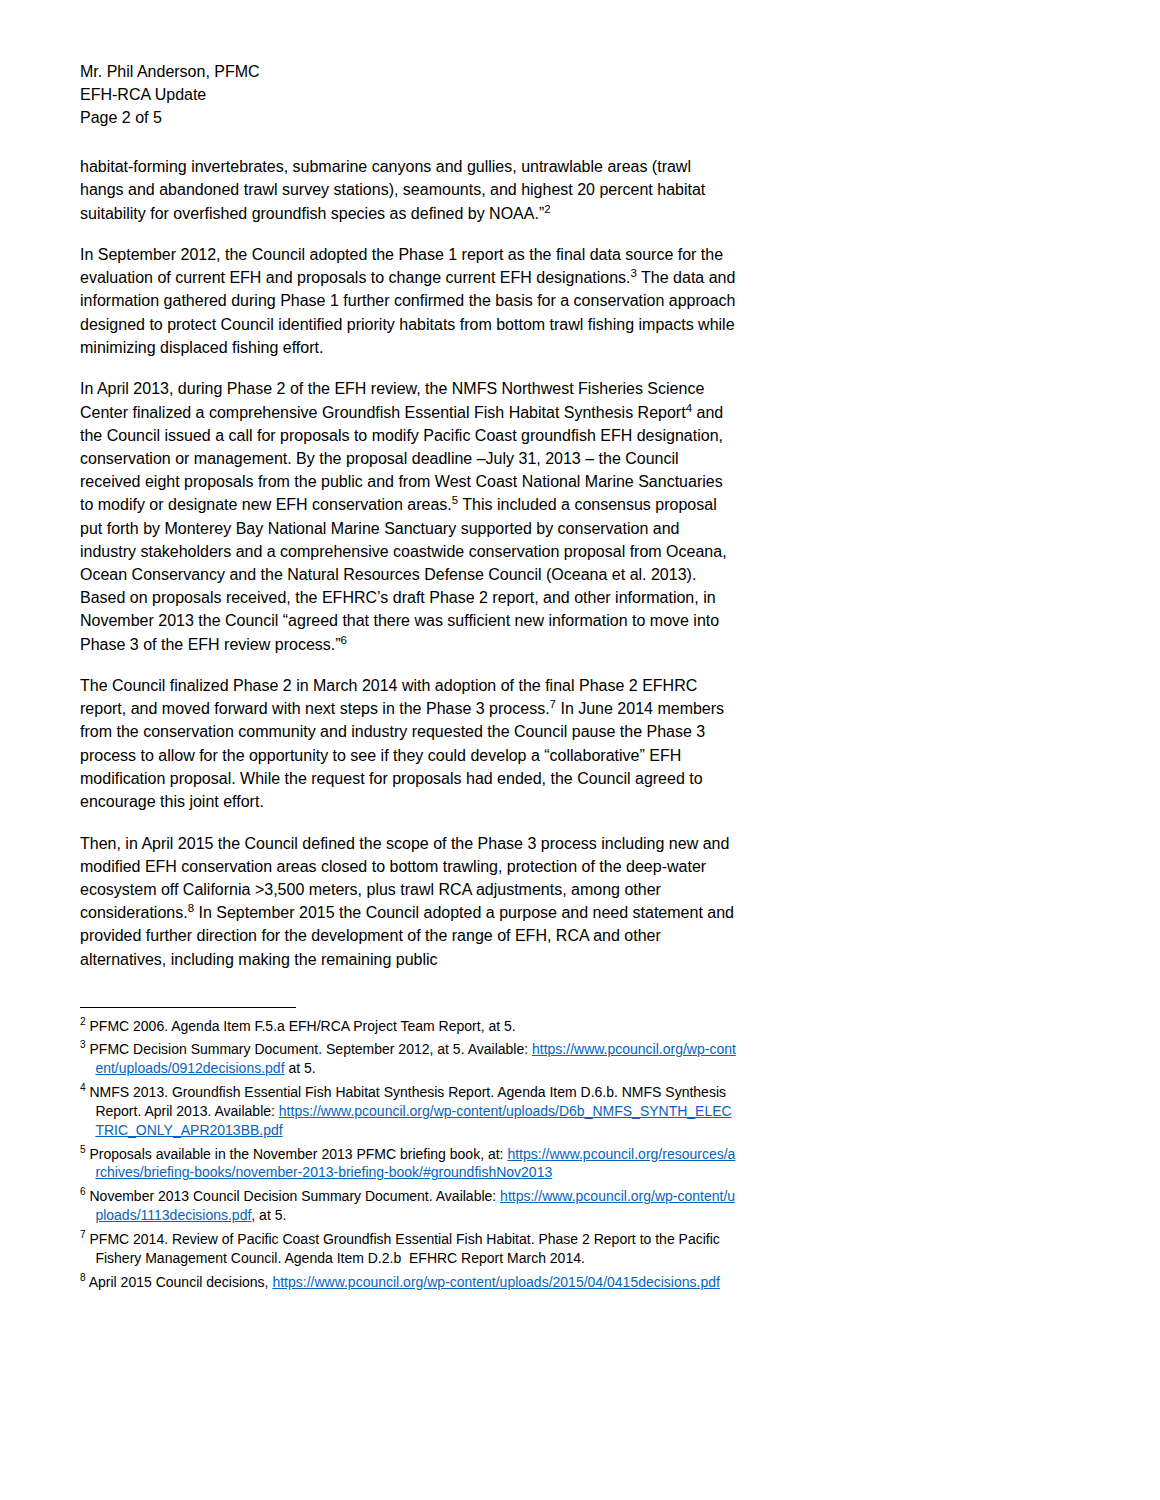Mr. Phil Anderson, PFMC
EFH-RCA Update
Page 2 of 5
habitat-forming invertebrates, submarine canyons and gullies, untrawlable areas (trawl hangs and abandoned trawl survey stations), seamounts, and highest 20 percent habitat suitability for overfished groundfish species as defined by NOAA.”2
In September 2012, the Council adopted the Phase 1 report as the final data source for the evaluation of current EFH and proposals to change current EFH designations.3 The data and information gathered during Phase 1 further confirmed the basis for a conservation approach designed to protect Council identified priority habitats from bottom trawl fishing impacts while minimizing displaced fishing effort.
In April 2013, during Phase 2 of the EFH review, the NMFS Northwest Fisheries Science Center finalized a comprehensive Groundfish Essential Fish Habitat Synthesis Report4 and the Council issued a call for proposals to modify Pacific Coast groundfish EFH designation, conservation or management. By the proposal deadline –July 31, 2013 – the Council received eight proposals from the public and from West Coast National Marine Sanctuaries to modify or designate new EFH conservation areas.5 This included a consensus proposal put forth by Monterey Bay National Marine Sanctuary supported by conservation and industry stakeholders and a comprehensive coastwide conservation proposal from Oceana, Ocean Conservancy and the Natural Resources Defense Council (Oceana et al. 2013). Based on proposals received, the EFHRC’s draft Phase 2 report, and other information, in November 2013 the Council “agreed that there was sufficient new information to move into Phase 3 of the EFH review process.”6
The Council finalized Phase 2 in March 2014 with adoption of the final Phase 2 EFHRC report, and moved forward with next steps in the Phase 3 process.7 In June 2014 members from the conservation community and industry requested the Council pause the Phase 3 process to allow for the opportunity to see if they could develop a “collaborative” EFH modification proposal. While the request for proposals had ended, the Council agreed to encourage this joint effort.
Then, in April 2015 the Council defined the scope of the Phase 3 process including new and modified EFH conservation areas closed to bottom trawling, protection of the deep-water ecosystem off California >3,500 meters, plus trawl RCA adjustments, among other considerations.8 In September 2015 the Council adopted a purpose and need statement and provided further direction for the development of the range of EFH, RCA and other alternatives, including making the remaining public
2 PFMC 2006. Agenda Item F.5.a EFH/RCA Project Team Report, at 5.
3 PFMC Decision Summary Document. September 2012, at 5. Available: https://www.pcouncil.org/wp-content/uploads/0912decisions.pdf at 5.
4 NMFS 2013. Groundfish Essential Fish Habitat Synthesis Report. Agenda Item D.6.b. NMFS Synthesis Report. April 2013. Available: https://www.pcouncil.org/wp-content/uploads/D6b_NMFS_SYNTH_ELECTRIC_ONLY_APR2013BB.pdf
5 Proposals available in the November 2013 PFMC briefing book, at: https://www.pcouncil.org/resources/archives/briefing-books/november-2013-briefing-book/#groundfishNov2013
6 November 2013 Council Decision Summary Document. Available: https://www.pcouncil.org/wp-content/uploads/1113decisions.pdf, at 5.
7 PFMC 2014. Review of Pacific Coast Groundfish Essential Fish Habitat. Phase 2 Report to the Pacific Fishery Management Council. Agenda Item D.2.b EFHRC Report March 2014.
8 April 2015 Council decisions, https://www.pcouncil.org/wp-content/uploads/2015/04/0415decisions.pdf